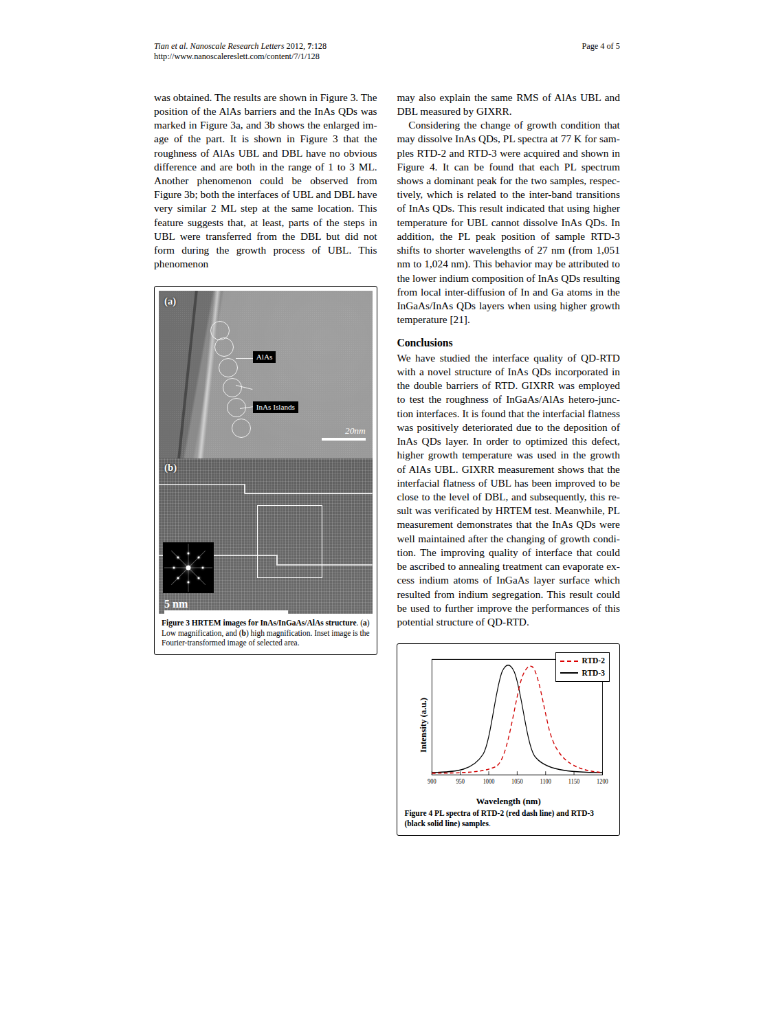Tian et al. Nanoscale Research Letters 2012, 7:128
http://www.nanoscalereslett.com/content/7/1/128
Page 4 of 5
was obtained. The results are shown in Figure 3. The position of the AlAs barriers and the InAs QDs was marked in Figure 3a, and 3b shows the enlarged image of the part. It is shown in Figure 3 that the roughness of AlAs UBL and DBL have no obvious difference and are both in the range of 1 to 3 ML. Another phenomenon could be observed from Figure 3b; both the interfaces of UBL and DBL have very similar 2 ML step at the same location. This feature suggests that, at least, parts of the steps in UBL were transferred from the DBL but did not form during the growth process of UBL. This phenomenon
(a)
AlAs
InAs Islands
20nm
(b)
5 nm
Figure 3 HRTEM images for InAs/InGaAs/AlAs structure. (a) Low magnification, and (b) high magnification. Inset image is the Fourier-transformed image of selected area.
may also explain the same RMS of AlAs UBL and DBL measured by GIXRR.
Considering the change of growth condition that may dissolve InAs QDs, PL spectra at 77 K for samples RTD-2 and RTD-3 were acquired and shown in Figure 4. It can be found that each PL spectrum shows a dominant peak for the two samples, respectively, which is related to the inter-band transitions of InAs QDs. This result indicated that using higher temperature for UBL cannot dissolve InAs QDs. In addition, the PL peak position of sample RTD-3 shifts to shorter wavelengths of 27 nm (from 1,051 nm to 1,024 nm). This behavior may be attributed to the lower indium composition of InAs QDs resulting from local inter-diffusion of In and Ga atoms in the InGaAs/InAs QDs layers when using higher growth temperature [21].
Conclusions
We have studied the interface quality of QD-RTD with a novel structure of InAs QDs incorporated in the double barriers of RTD. GIXRR was employed to test the roughness of InGaAs/AlAs hetero-junction interfaces. It is found that the interfacial flatness was positively deteriorated due to the deposition of InAs QDs layer. In order to optimized this defect, higher growth temperature was used in the growth of AlAs UBL. GIXRR measurement shows that the interfacial flatness of UBL has been improved to be close to the level of DBL, and subsequently, this result was verificated by HRTEM test. Meanwhile, PL measurement demonstrates that the InAs QDs were well maintained after the changing of growth condition. The improving quality of interface that could be ascribed to annealing treatment can evaporate excess indium atoms of InGaAs layer surface which resulted from indium segregation. This result could be used to further improve the performances of this potential structure of QD-RTD.
RTD-2
RTD-3
900 950 1000 1050 1100 1150 1200
Intensity (a.u.)
Wavelength (nm)
Figure 4 PL spectra of RTD-2 (red dash line) and RTD-3 (black solid line) samples.